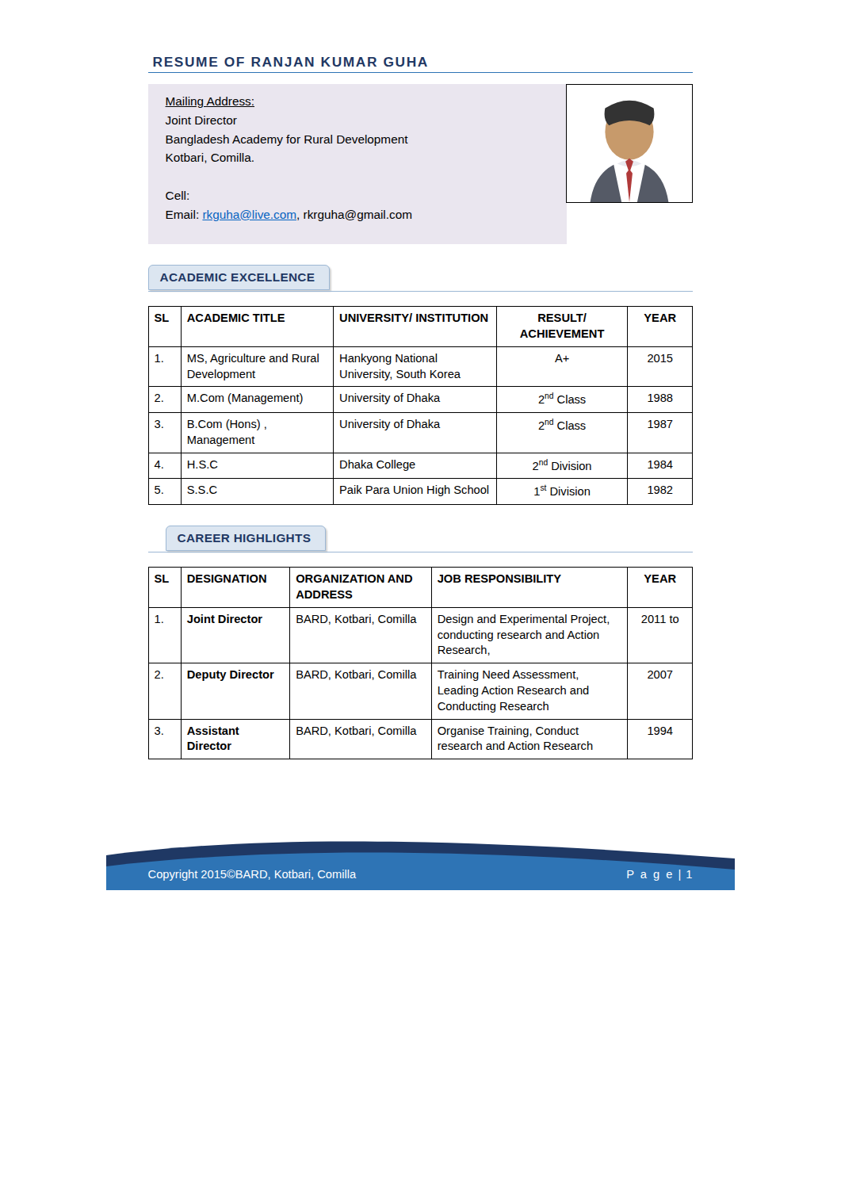Resume of Ranjan Kumar Guha
Mailing Address:
Joint Director
Bangladesh Academy for Rural Development
Kotbari, Comilla.
Cell:
Email: rkguha@live.com, rkrguha@gmail.com
ACADEMIC EXCELLENCE
| SL | ACADEMIC TITLE | UNIVERSITY/ INSTITUTION | RESULT/ ACHIEVEMENT | YEAR |
| --- | --- | --- | --- | --- |
| 1. | MS, Agriculture and Rural Development | Hankyong National University, South Korea | A+ | 2015 |
| 2. | M.Com (Management) | University of Dhaka | 2 nd Class | 1988 |
| 3. | B.Com (Hons) , Management | University of Dhaka | 2 nd Class | 1987 |
| 4. | H.S.C | Dhaka College | 2 nd Division | 1984 |
| 5. | S.S.C | Paik Para Union High School | 1 st Division | 1982 |
CAREER HIGHLIGHTS
| SL | DESIGNATION | ORGANIZATION AND ADDRESS | JOB RESPONSIBILITY | YEAR |
| --- | --- | --- | --- | --- |
| 1. | Joint Director | BARD, Kotbari, Comilla | Design and Experimental Project, conducting research and Action Research, | 2011 to |
| 2. | Deputy Director | BARD, Kotbari, Comilla | Training Need Assessment, Leading Action Research and Conducting Research | 2007 |
| 3. | Assistant Director | BARD, Kotbari, Comilla | Organise Training, Conduct research and Action Research | 1994 |
Copyright 2015©BARD, Kotbari, Comilla
P a g e | 1